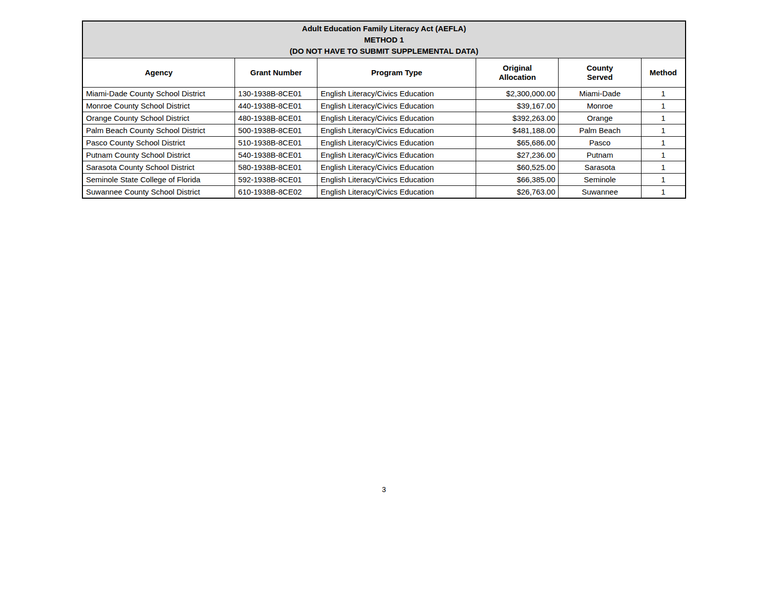| Adult Education Family Literacy Act (AEFLA) METHOD 1 (DO NOT HAVE TO SUBMIT SUPPLEMENTAL DATA) |
| --- |
| Agency | Grant Number | Program Type | Original Allocation | County Served | Method |
| Miami-Dade County School District | 130-1938B-8CE01 | English Literacy/Civics Education | $2,300,000.00 | Miami-Dade | 1 |
| Monroe County School District | 440-1938B-8CE01 | English Literacy/Civics Education | $39,167.00 | Monroe | 1 |
| Orange County School District | 480-1938B-8CE01 | English Literacy/Civics Education | $392,263.00 | Orange | 1 |
| Palm Beach County School District | 500-1938B-8CE01 | English Literacy/Civics Education | $481,188.00 | Palm Beach | 1 |
| Pasco County School District | 510-1938B-8CE01 | English Literacy/Civics Education | $65,686.00 | Pasco | 1 |
| Putnam County School District | 540-1938B-8CE01 | English Literacy/Civics Education | $27,236.00 | Putnam | 1 |
| Sarasota County School District | 580-1938B-8CE01 | English Literacy/Civics Education | $60,525.00 | Sarasota | 1 |
| Seminole State College of Florida | 592-1938B-8CE01 | English Literacy/Civics Education | $66,385.00 | Seminole | 1 |
| Suwannee County School District | 610-1938B-8CE02 | English Literacy/Civics Education | $26,763.00 | Suwannee | 1 |
3